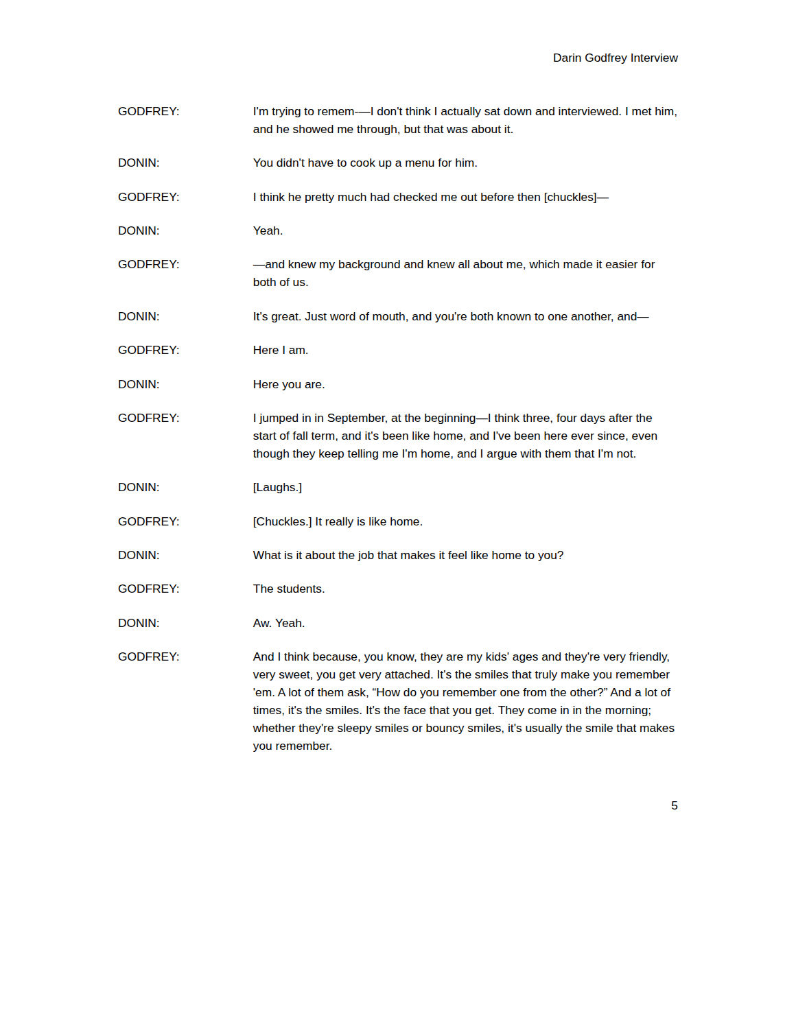Darin Godfrey Interview
GODFREY:
I'm trying to remem-—I don't think I actually sat down and interviewed. I met him, and he showed me through, but that was about it.
DONIN:
You didn't have to cook up a menu for him.
GODFREY:
I think he pretty much had checked me out before then [chuckles]—
DONIN:
Yeah.
GODFREY:
—and knew my background and knew all about me, which made it easier for both of us.
DONIN:
It's great. Just word of mouth, and you're both known to one another, and—
GODFREY:
Here I am.
DONIN:
Here you are.
GODFREY:
I jumped in in September, at the beginning—I think three, four days after the start of fall term, and it's been like home, and I've been here ever since, even though they keep telling me I'm home, and I argue with them that I'm not.
DONIN:
[Laughs.]
GODFREY:
[Chuckles.] It really is like home.
DONIN:
What is it about the job that makes it feel like home to you?
GODFREY:
The students.
DONIN:
Aw. Yeah.
GODFREY:
And I think because, you know, they are my kids' ages and they're very friendly, very sweet, you get very attached. It's the smiles that truly make you remember 'em. A lot of them ask, “How do you remember one from the other?” And a lot of times, it's the smiles. It's the face that you get. They come in in the morning; whether they're sleepy smiles or bouncy smiles, it's usually the smile that makes you remember.
5